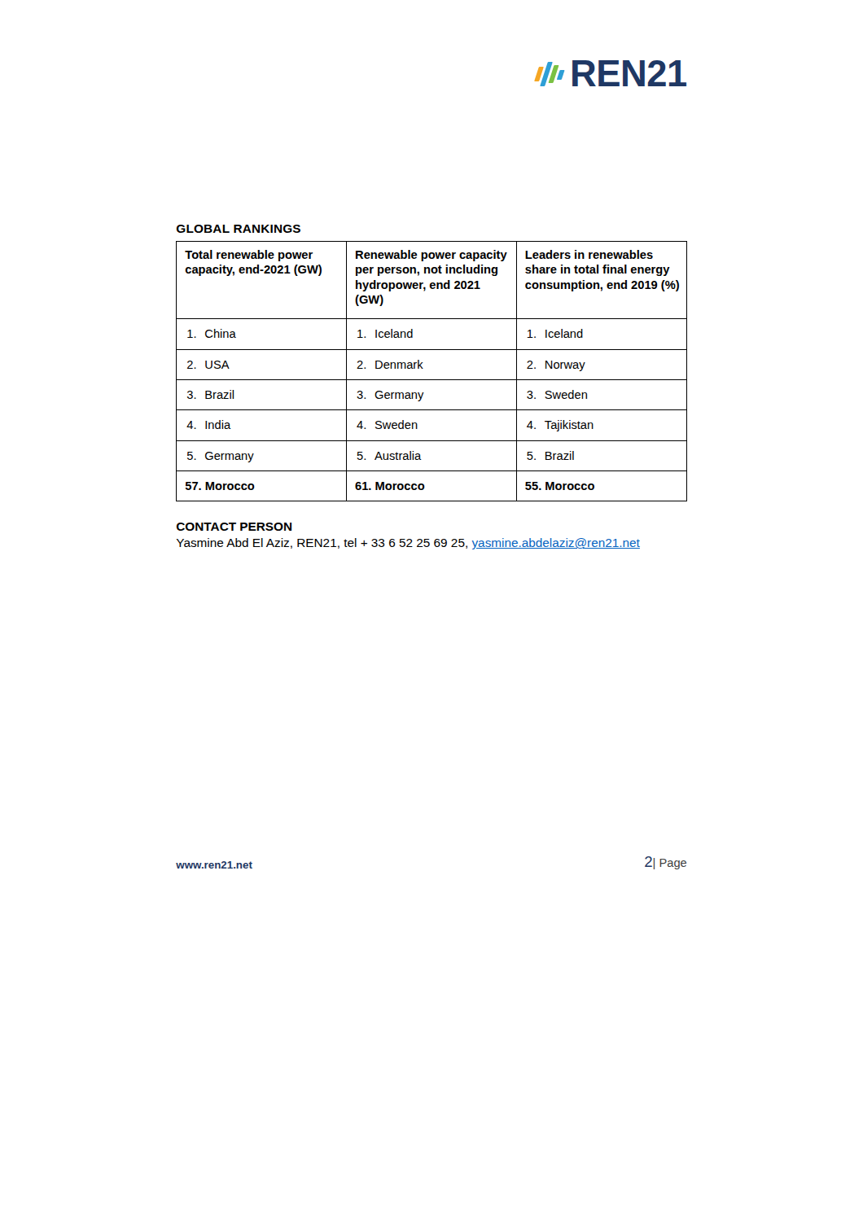REN21
GLOBAL RANKINGS
| Total renewable power capacity, end-2021 (GW) | Renewable power capacity per person, not including hydropower, end 2021 (GW) | Leaders in renewables share in total final energy consumption, end 2019 (%) |
| --- | --- | --- |
| 1. China | 1. Iceland | 1. Iceland |
| 2. USA | 2. Denmark | 2. Norway |
| 3. Brazil | 3. Germany | 3. Sweden |
| 4. India | 4. Sweden | 4. Tajikistan |
| 5. Germany | 5. Australia | 5. Brazil |
| 57. Morocco | 61. Morocco | 55. Morocco |
CONTACT PERSON
Yasmine Abd El Aziz, REN21, tel + 33 6 52 25 69 25, yasmine.abdelaziz@ren21.net
www.ren21.net
2| Page